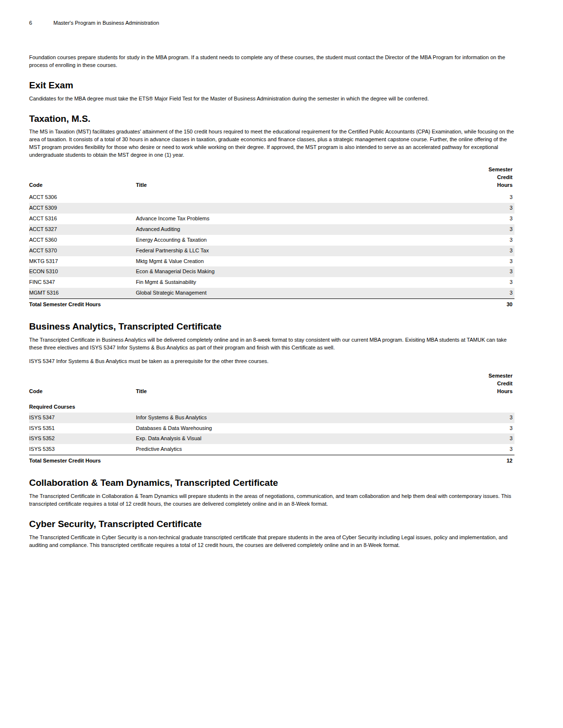6 Master's Program in Business Administration
Foundation courses prepare students for study in the MBA program. If a student needs to complete any of these courses, the student must contact the Director of the MBA Program for information on the process of enrolling in these courses.
Exit Exam
Candidates for the MBA degree must take the ETS® Major Field Test for the Master of Business Administration during the semester in which the degree will be conferred.
Taxation, M.S.
The MS in Taxation (MST) facilitates graduates' attainment of the 150 credit hours required to meet the educational requirement for the Certified Public Accountants (CPA) Examination, while focusing on the area of taxation. It consists of a total of 30 hours in advance classes in taxation, graduate economics and finance classes, plus a strategic management capstone course. Further, the online offering of the MST program provides flexibility for those who desire or need to work while working on their degree. If approved, the MST program is also intended to serve as an accelerated pathway for exceptional undergraduate students to obtain the MST degree in one (1) year.
| Code | Title | Semester Credit Hours |
| --- | --- | --- |
| ACCT 5306 | | 3 |
| ACCT 5309 | | 3 |
| ACCT 5316 | Advance Income Tax Problems | 3 |
| ACCT 5327 | Advanced Auditing | 3 |
| ACCT 5360 | Energy Accounting & Taxation | 3 |
| ACCT 5370 | Federal Partnership & LLC Tax | 3 |
| MKTG 5317 | Mktg Mgmt & Value Creation | 3 |
| ECON 5310 | Econ & Managerial Decis Making | 3 |
| FINC 5347 | Fin Mgmt & Sustainability | 3 |
| MGMT 5316 | Global Strategic Management | 3 |
| Total Semester Credit Hours | 30 |
Business Analytics, Transcripted Certificate
The Transcripted Certificate in Business Analytics will be delivered completely online and in an 8-week format to stay consistent with our current MBA program. Exisiting MBA students at TAMUK can take these three electives and ISYS 5347 Infor Systems & Bus Analytics as part of their program and finish with this Certificate as well.
ISYS 5347 Infor Systems & Bus Analytics must be taken as a prerequisite for the other three courses.
| Code | Title | Semester Credit Hours |
| --- | --- | --- |
| Required Courses |
| ISYS 5347 | Infor Systems & Bus Analytics | 3 |
| ISYS 5351 | Databases & Data Warehousing | 3 |
| ISYS 5352 | Exp. Data Analysis & Visual | 3 |
| ISYS 5353 | Predictive Analytics | 3 |
| Total Semester Credit Hours | 12 |
Collaboration & Team Dynamics, Transcripted Certificate
The Transcripted Certificate in Collaboration & Team Dynamics will prepare students in the areas of negotiations, communication, and team collaboration and help them deal with contemporary issues. This transcripted certificate requires a total of 12 credit hours, the courses are delivered completely online and in an 8-Week format.
Cyber Security, Transcripted Certificate
The Transcripted Certificate in Cyber Security is a non-technical graduate transcripted certificate that prepare students in the area of Cyber Security including Legal issues, policy and implementation, and auditing and compliance. This transcripted certificate requires a total of 12 credit hours, the courses are delivered completely online and in an 8-Week format.